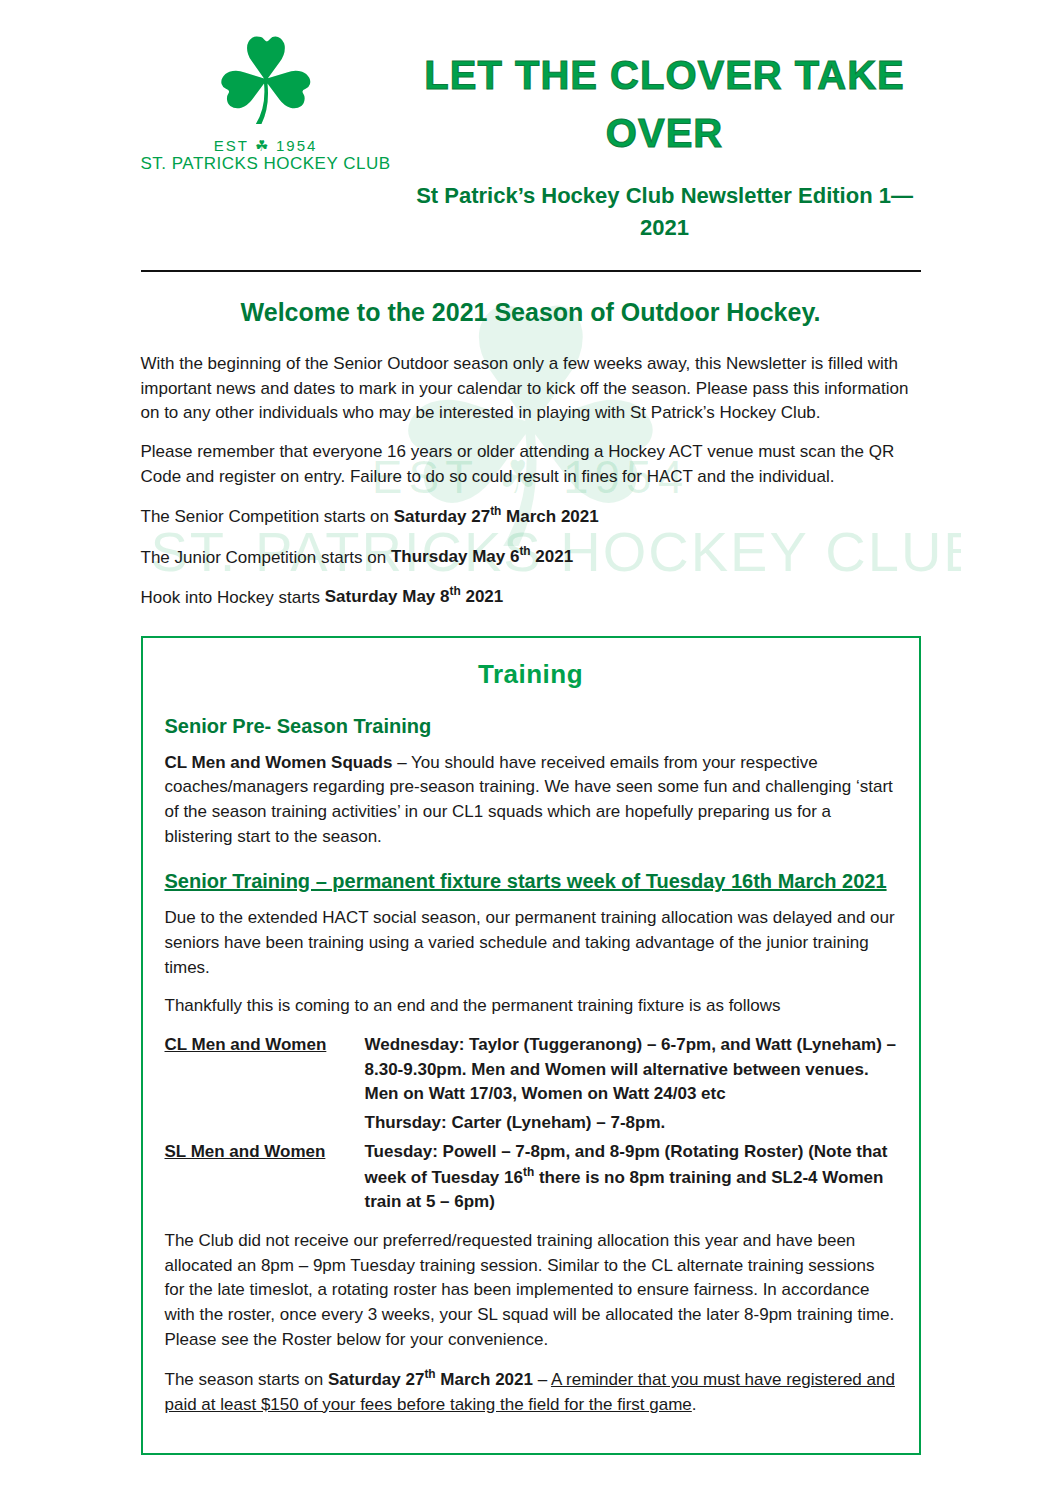☘
EST ☘ 1954
ST. PATRICKS HOCKEY CLUB
☘
EST ☘ 1954
ST. PATRICKS HOCKEY CLUB
Let the Clover Take Over
St Patrick’s Hockey Club Newsletter Edition 1—2021
Welcome to the 2021 Season of Outdoor Hockey.
With the beginning of the Senior Outdoor season only a few weeks away, this Newsletter is filled with important news and dates to mark in your calendar to kick off the season. Please pass this information on to any other individuals who may be interested in playing with St Patrick’s Hockey Club.
Please remember that everyone 16 years or older attending a Hockey ACT venue must scan the QR Code and register on entry. Failure to do so could result in fines for HACT and the individual.
The Senior Competition starts on Saturday 27th March 2021
The Junior Competition starts on Thursday May 6th 2021
Hook into Hockey starts Saturday May 8th 2021
Training
Senior Pre- Season Training
CL Men and Women Squads – You should have received emails from your respective coaches/managers regarding pre-season training. We have seen some fun and challenging ‘start of the season training activities’ in our CL1 squads which are hopefully preparing us for a blistering start to the season.
Senior Training – permanent fixture starts week of Tuesday 16th March 2021
Due to the extended HACT social season, our permanent training allocation was delayed and our seniors have been training using a varied schedule and taking advantage of the junior training times.
Thankfully this is coming to an end and the permanent training fixture is as follows
CL Men and Women
Wednesday: Taylor (Tuggeranong) – 6-7pm, and Watt (Lyneham) – 8.30-9.30pm. Men and Women will alternative between venues. Men on Watt 17/03, Women on Watt 24/03 etc
Thursday: Carter (Lyneham) – 7-8pm.
SL Men and Women
Tuesday: Powell – 7-8pm, and 8-9pm (Rotating Roster) (Note that week of Tuesday 16th there is no 8pm training and SL2-4 Women train at 5 – 6pm)
The Club did not receive our preferred/requested training allocation this year and have been allocated an 8pm – 9pm Tuesday training session. Similar to the CL alternate training sessions for the late timeslot, a rotating roster has been implemented to ensure fairness. In accordance with the roster, once every 3 weeks, your SL squad will be allocated the later 8-9pm training time. Please see the Roster below for your convenience.
The season starts on Saturday 27th March 2021 – A reminder that you must have registered and paid at least $150 of your fees before taking the field for the first game.